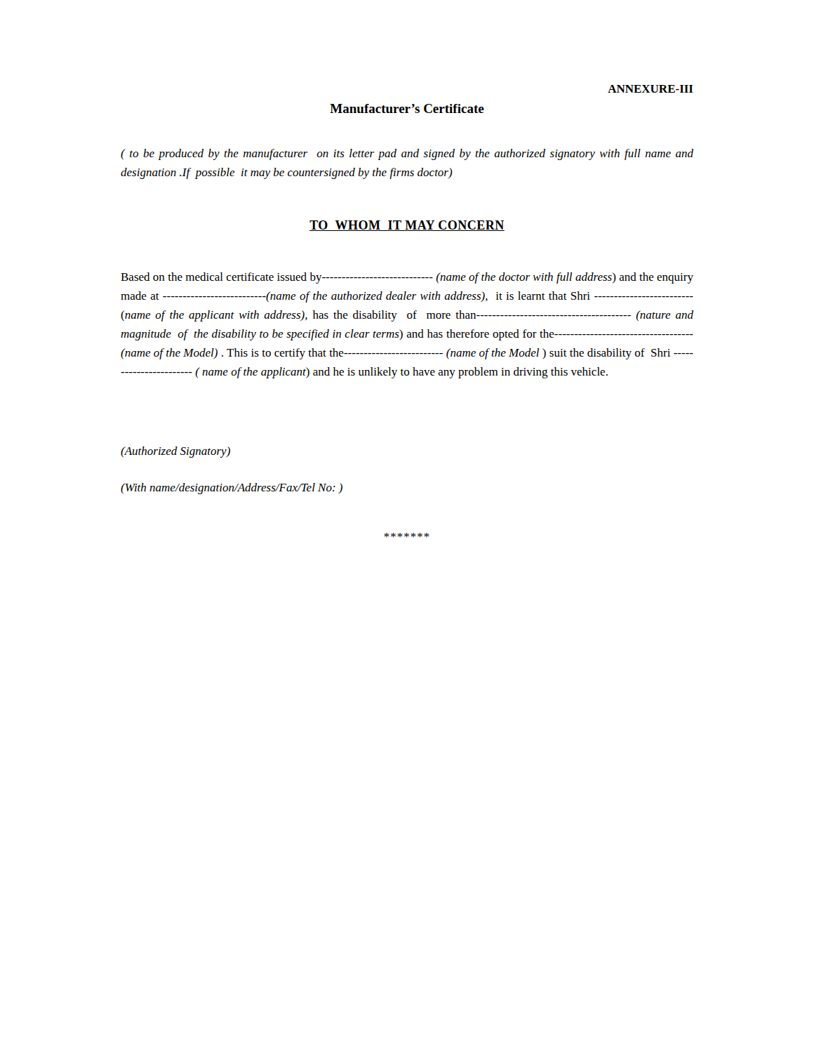ANNEXURE-III
Manufacturer’s Certificate
( to be produced by the manufacturer on its letter pad and signed by the authorized signatory with full name and designation .If possible it may be countersigned by the firms doctor)
TO WHOM IT MAY CONCERN
Based on the medical certificate issued by---------------------------- (name of the doctor with full address) and the enquiry made at --------------------------(name of the authorized dealer with address), it is learnt that Shri ------------------------- (name of the applicant with address), has the disability of more than--------------------------------------- (nature and magnitude of the disability to be specified in clear terms) and has therefore opted for the----------------------------------- (name of the Model) . This is to certify that the------------------------- (name of the Model ) suit the disability of Shri ----------------------- ( name of the applicant) and he is unlikely to have any problem in driving this vehicle.
(Authorized Signatory)
(With name/designation/Address/Fax/Tel No: )
*******